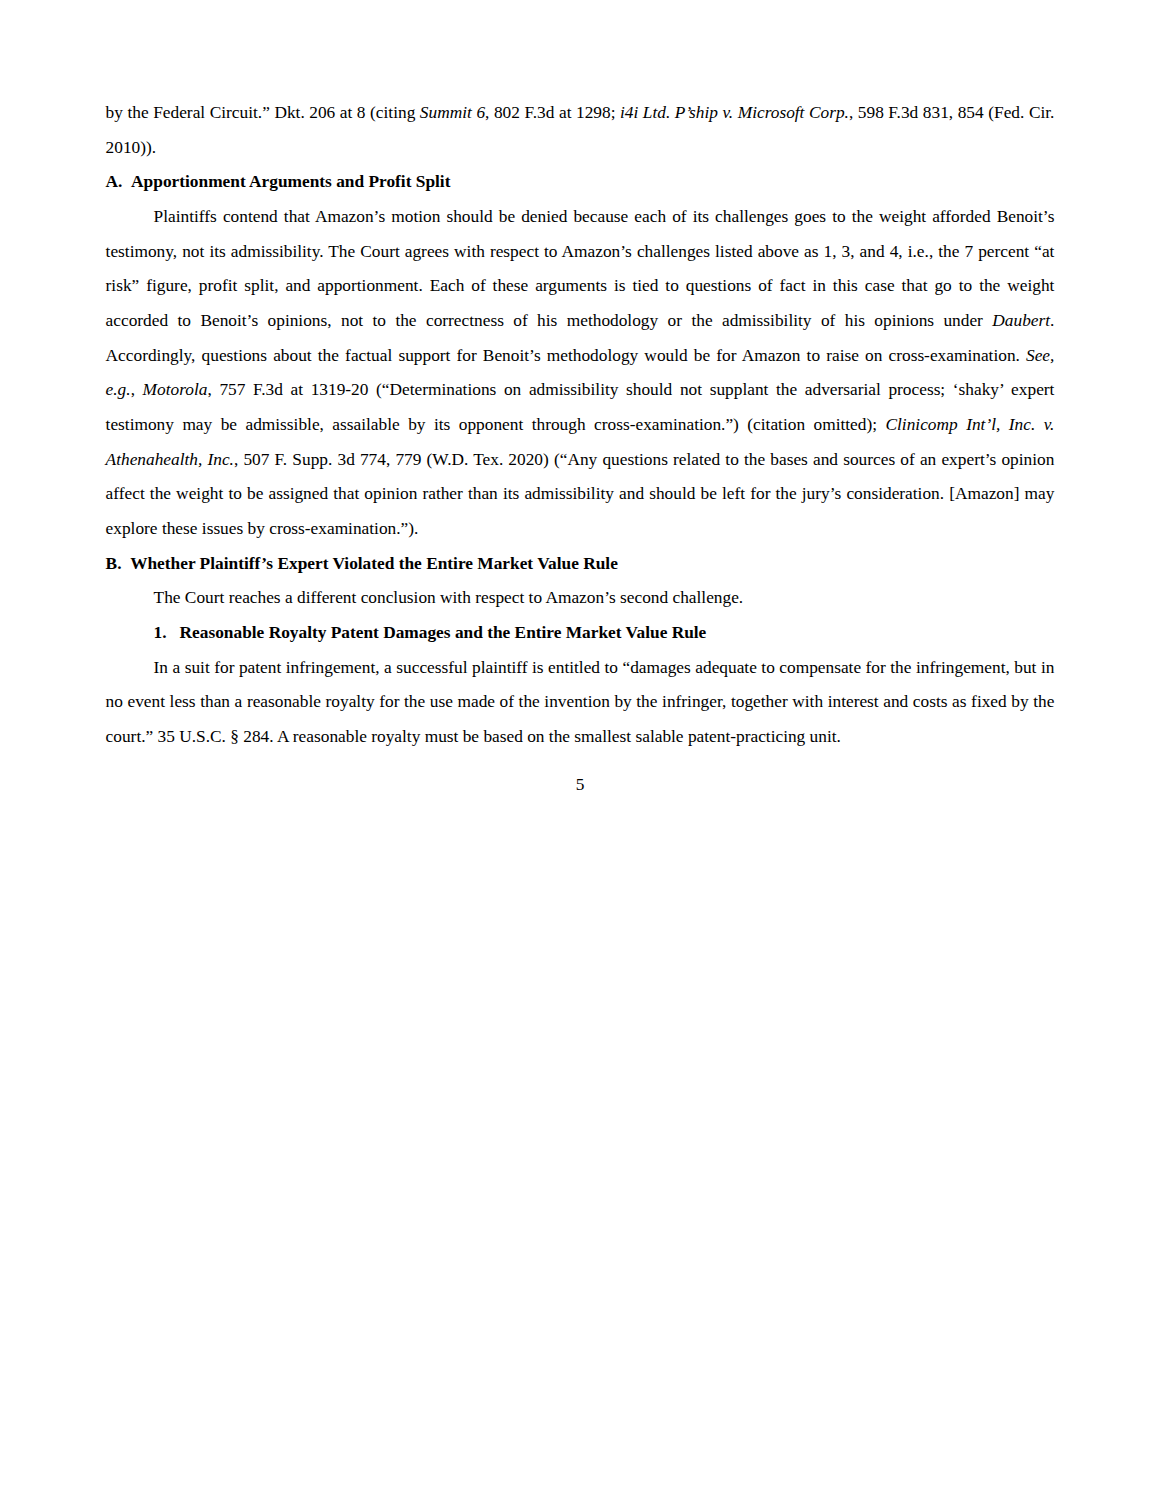by the Federal Circuit.” Dkt. 206 at 8 (citing Summit 6, 802 F.3d at 1298; i4i Ltd. P’ship v. Microsoft Corp., 598 F.3d 831, 854 (Fed. Cir. 2010)).
A. Apportionment Arguments and Profit Split
Plaintiffs contend that Amazon’s motion should be denied because each of its challenges goes to the weight afforded Benoit’s testimony, not its admissibility. The Court agrees with respect to Amazon’s challenges listed above as 1, 3, and 4, i.e., the 7 percent “at risk” figure, profit split, and apportionment. Each of these arguments is tied to questions of fact in this case that go to the weight accorded to Benoit’s opinions, not to the correctness of his methodology or the admissibility of his opinions under Daubert. Accordingly, questions about the factual support for Benoit’s methodology would be for Amazon to raise on cross-examination. See, e.g., Motorola, 757 F.3d at 1319-20 (“Determinations on admissibility should not supplant the adversarial process; ‘shaky’ expert testimony may be admissible, assailable by its opponent through cross-examination.”) (citation omitted); Clinicomp Int’l, Inc. v. Athenahealth, Inc., 507 F. Supp. 3d 774, 779 (W.D. Tex. 2020) (“Any questions related to the bases and sources of an expert’s opinion affect the weight to be assigned that opinion rather than its admissibility and should be left for the jury’s consideration. [Amazon] may explore these issues by cross-examination.”).
B. Whether Plaintiff’s Expert Violated the Entire Market Value Rule
The Court reaches a different conclusion with respect to Amazon’s second challenge.
1. Reasonable Royalty Patent Damages and the Entire Market Value Rule
In a suit for patent infringement, a successful plaintiff is entitled to “damages adequate to compensate for the infringement, but in no event less than a reasonable royalty for the use made of the invention by the infringer, together with interest and costs as fixed by the court.” 35 U.S.C. § 284. A reasonable royalty must be based on the smallest salable patent-practicing unit.
5